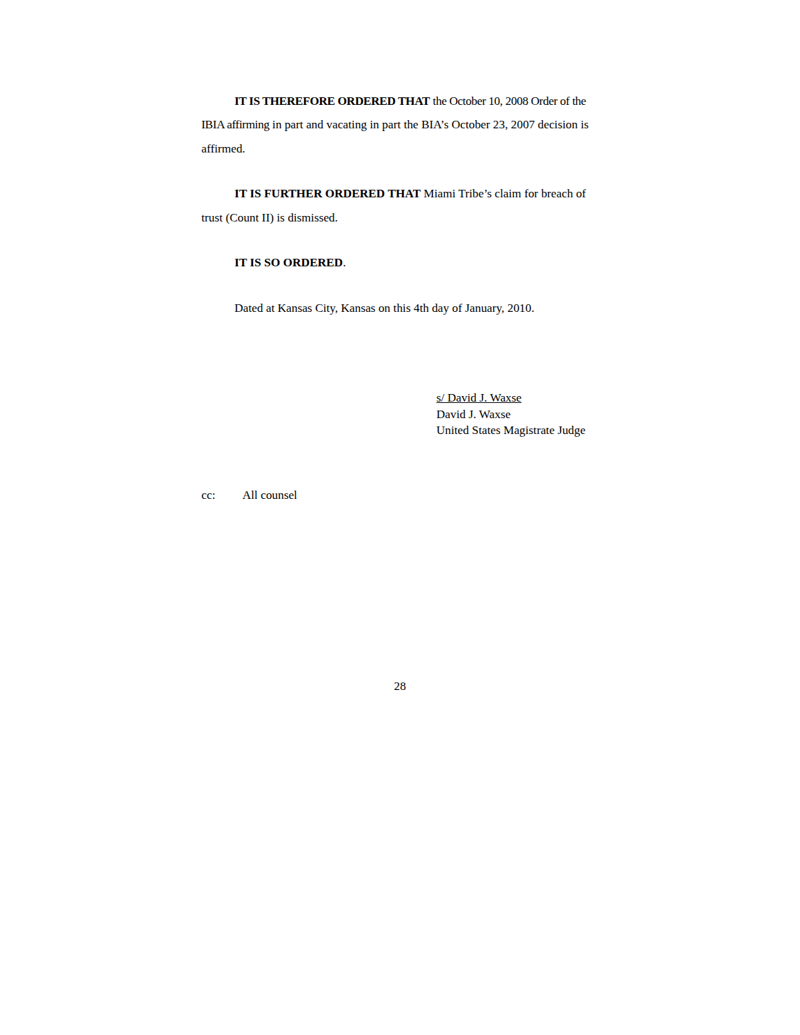IT IS THEREFORE ORDERED THAT the October 10, 2008 Order of the IBIA affirming in part and vacating in part the BIA’s October 23, 2007 decision is affirmed.
IT IS FURTHER ORDERED THAT Miami Tribe’s claim for breach of trust (Count II) is dismissed.
IT IS SO ORDERED.
Dated at Kansas City, Kansas on this 4th day of January, 2010.
s/ David J. Waxse
David J. Waxse
United States Magistrate Judge
cc: All counsel
28